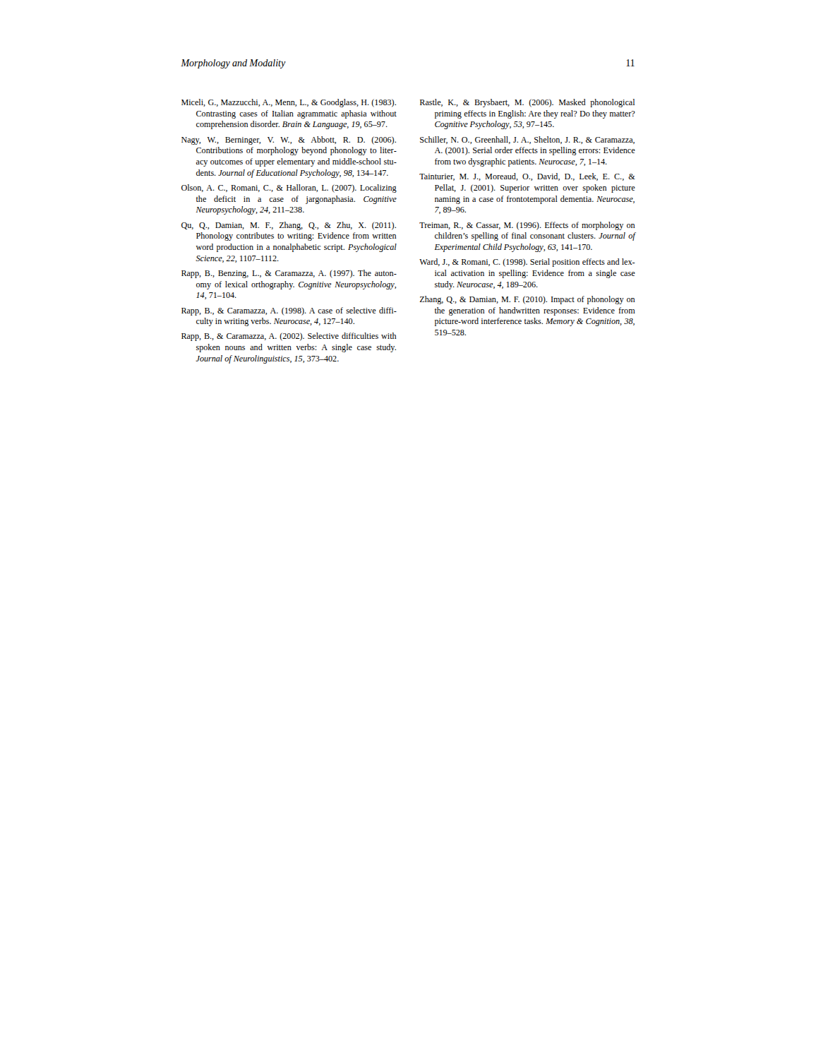Morphology and Modality 11
Miceli, G., Mazzucchi, A., Menn, L., & Goodglass, H. (1983). Contrasting cases of Italian agrammatic aphasia without comprehension disorder. Brain & Language, 19, 65–97.
Nagy, W., Berninger, V. W., & Abbott, R. D. (2006). Contributions of morphology beyond phonology to literacy outcomes of upper elementary and middle-school students. Journal of Educational Psychology, 98, 134–147.
Olson, A. C., Romani, C., & Halloran, L. (2007). Localizing the deficit in a case of jargonaphasia. Cognitive Neuropsychology, 24, 211–238.
Qu, Q., Damian, M. F., Zhang, Q., & Zhu, X. (2011). Phonology contributes to writing: Evidence from written word production in a nonalphabetic script. Psychological Science, 22, 1107–1112.
Rapp, B., Benzing, L., & Caramazza, A. (1997). The autonomy of lexical orthography. Cognitive Neuropsychology, 14, 71–104.
Rapp, B., & Caramazza, A. (1998). A case of selective difficulty in writing verbs. Neurocase, 4, 127–140.
Rapp, B., & Caramazza, A. (2002). Selective difficulties with spoken nouns and written verbs: A single case study. Journal of Neurolinguistics, 15, 373–402.
Rastle, K., & Brysbaert, M. (2006). Masked phonological priming effects in English: Are they real? Do they matter? Cognitive Psychology, 53, 97–145.
Schiller, N. O., Greenhall, J. A., Shelton, J. R., & Caramazza, A. (2001). Serial order effects in spelling errors: Evidence from two dysgraphic patients. Neurocase, 7, 1–14.
Tainturier, M. J., Moreaud, O., David, D., Leek, E. C., & Pellat, J. (2001). Superior written over spoken picture naming in a case of frontotemporal dementia. Neurocase, 7, 89–96.
Treiman, R., & Cassar, M. (1996). Effects of morphology on children’s spelling of final consonant clusters. Journal of Experimental Child Psychology, 63, 141–170.
Ward, J., & Romani, C. (1998). Serial position effects and lexical activation in spelling: Evidence from a single case study. Neurocase, 4, 189–206.
Zhang, Q., & Damian, M. F. (2010). Impact of phonology on the generation of handwritten responses: Evidence from picture-word interference tasks. Memory & Cognition, 38, 519–528.